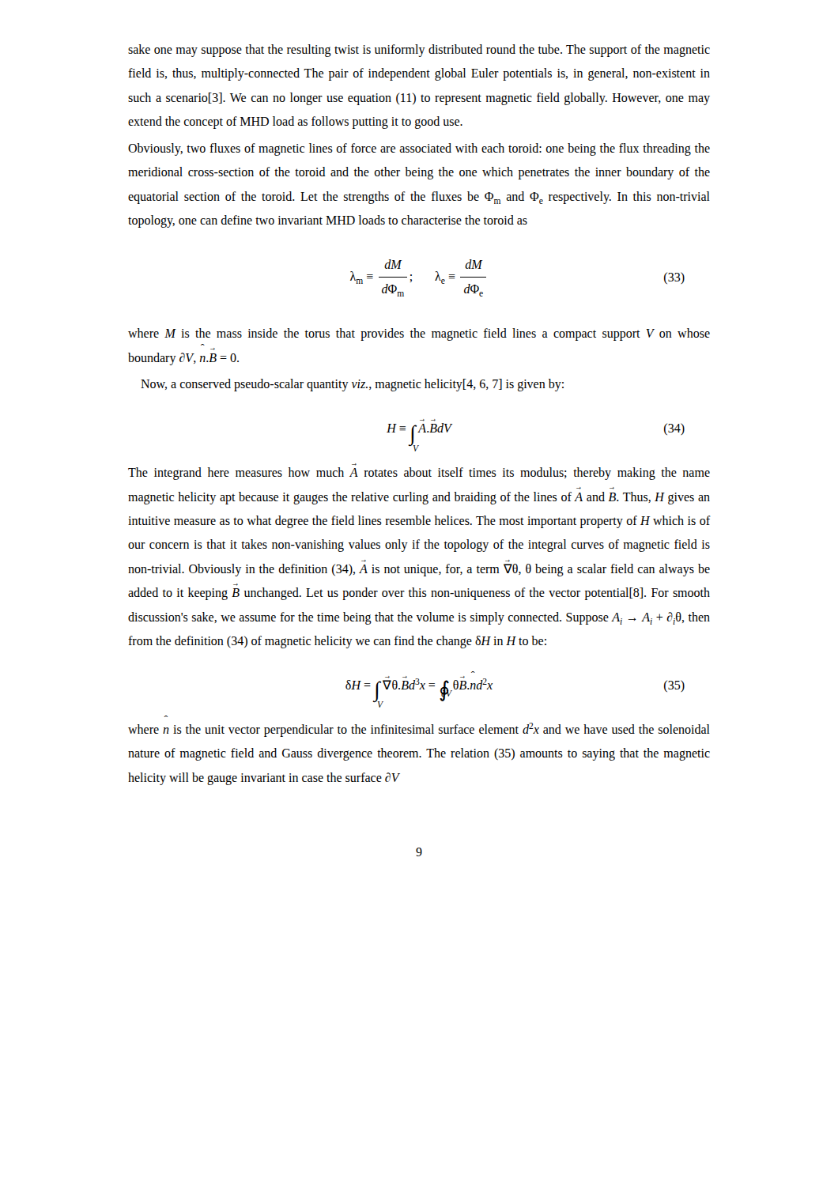sake one may suppose that the resulting twist is uniformly distributed round the tube. The support of the magnetic field is, thus, multiply-connected The pair of independent global Euler potentials is, in general, non-existent in such a scenario[3]. We can no longer use equation (11) to represent magnetic field globally. However, one may extend the concept of MHD load as follows putting it to good use.
Obviously, two fluxes of magnetic lines of force are associated with each toroid: one being the flux threading the meridional cross-section of the toroid and the other being the one which penetrates the inner boundary of the equatorial section of the toroid. Let the strengths of the fluxes be Φm and Φe respectively. In this non-trivial topology, one can define two invariant MHD loads to characterise the toroid as
λm ≡ dM d Φm; λe ≡ dM d Φe
(33)
where M is the mass inside the torus that provides the magnetic field lines a compact support V on whose boundary ∂V, n.B = 0.
Now, a conserved pseudo-scalar quantity viz., magnetic helicity[4, 6, 7] is given by:
H ≡ ∫V A.BdV
(34)
The integrand here measures how much A rotates about itself times its modulus; thereby making the name magnetic helicity apt because it gauges the relative curling and braiding of the lines of A and B. Thus, H gives an intuitive measure as to what degree the field lines resemble helices. The most important property of H which is of our concern is that it takes non-vanishing values only if the topology of the integral curves of magnetic field is non-trivial. Obviously in the definition (34), A is not unique, for, a term ∇θ, θ being a scalar field can always be added to it keeping B unchanged. Let us ponder over this non-uniqueness of the vector potential[8]. For smooth discussion's sake, we assume for the time being that the volume is simply connected. Suppose Ai → Ai + ∂iθ, then from the definition (34) of magnetic helicity we can find the change δH in H to be:
δH = ∫V ∇θ.Bd3x = ∮∂V θB.nd2x
(35)
where n is the unit vector perpendicular to the infinitesimal surface element d2x and we have used the solenoidal nature of magnetic field and Gauss divergence theorem. The relation (35) amounts to saying that the magnetic helicity will be gauge invariant in case the surface ∂V
9